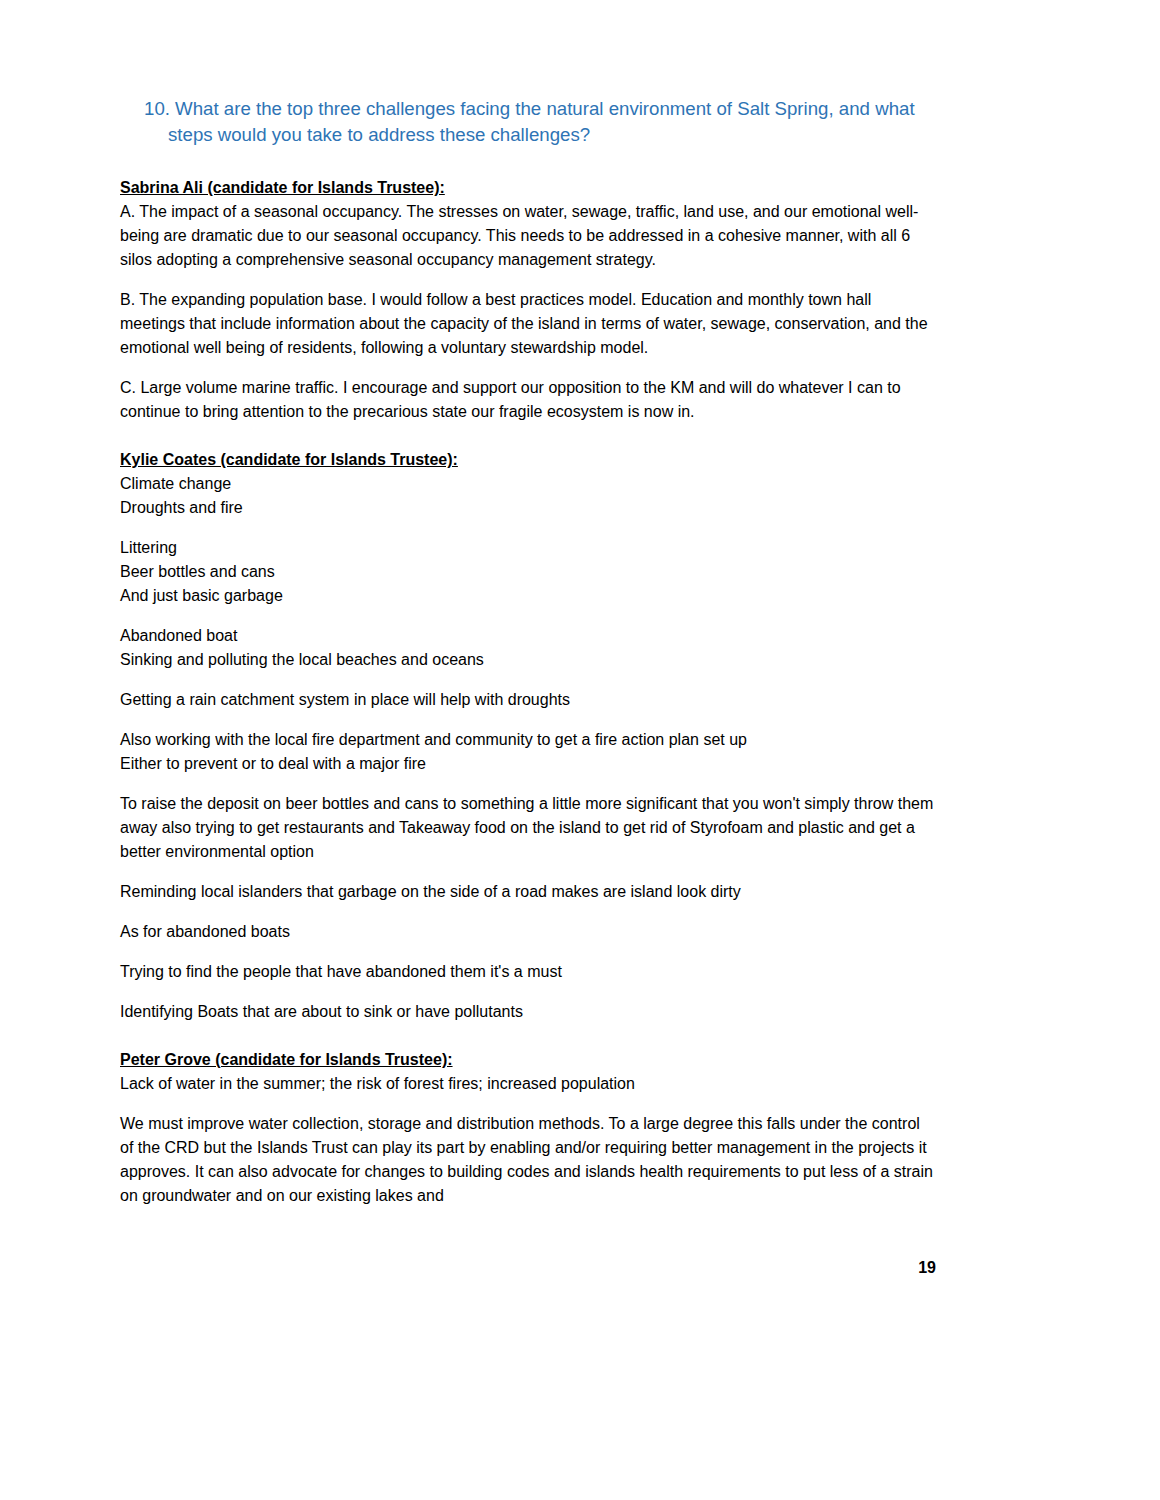10. What are the top three challenges facing the natural environment of Salt Spring, and what steps would you take to address these challenges?
Sabrina Ali (candidate for Islands Trustee):
A. The impact of a seasonal occupancy. The stresses on water, sewage, traffic, land use, and our emotional well-being are dramatic due to our seasonal occupancy. This needs to be addressed in a cohesive manner, with all 6 silos adopting a comprehensive seasonal occupancy management strategy.
B. The expanding population base. I would follow a best practices model. Education and monthly town hall meetings that include information about the capacity of the island in terms of water, sewage, conservation, and the emotional well being of residents, following a voluntary stewardship model.
C. Large volume marine traffic. I encourage and support our opposition to the KM and will do whatever I can to continue to bring attention to the precarious state our fragile ecosystem is now in.
Kylie Coates (candidate for Islands Trustee):
Climate change
Droughts and fire
Littering
Beer bottles and cans
And just basic garbage
Abandoned boat
Sinking and polluting the local beaches and oceans
Getting a rain catchment system in place will help with droughts
Also working with the local fire department and community to get a fire action plan set up
Either to prevent or to deal with a major fire
To raise the deposit on beer bottles and cans to something a little more significant that you won't simply throw them away also trying to get restaurants and Takeaway food on the island to get rid of Styrofoam and plastic and get a better environmental option
Reminding local islanders that garbage on the side of a road makes are island look dirty
As for abandoned boats
Trying to find the people that have abandoned them it's a must
Identifying Boats that are about to sink or have pollutants
Peter Grove (candidate for Islands Trustee):
Lack of water in the summer; the risk of forest fires; increased population
We must improve water collection, storage and distribution methods. To a large degree this falls under the control of the CRD but the Islands Trust can play its part by enabling and/or requiring better management in the projects it approves. It can also advocate for changes to building codes and islands health requirements to put less of a strain on groundwater and on our existing lakes and
19